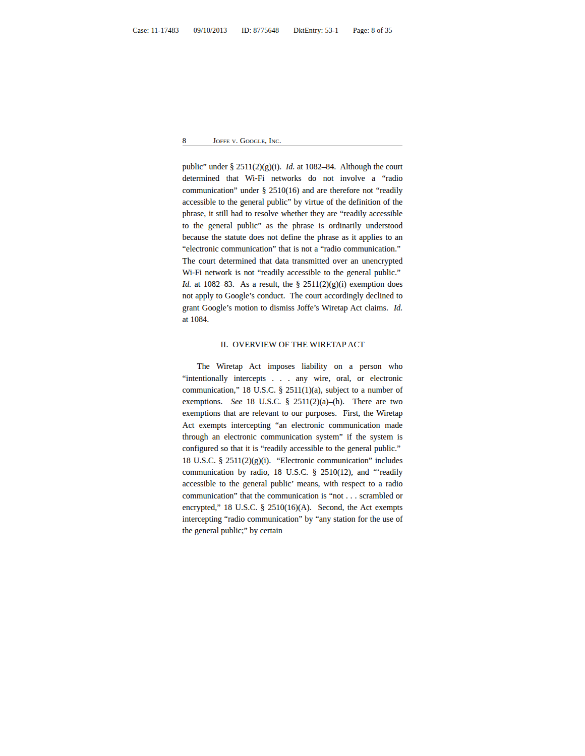Case: 11-17483 09/10/2013 ID: 8775648 DktEntry: 53-1 Page: 8 of 35
8 Joffe v. Google, Inc.
public” under § 2511(2)(g)(i). Id. at 1082–84. Although the court determined that Wi-Fi networks do not involve a “radio communication” under § 2510(16) and are therefore not “readily accessible to the general public” by virtue of the definition of the phrase, it still had to resolve whether they are “readily accessible to the general public” as the phrase is ordinarily understood because the statute does not define the phrase as it applies to an “electronic communication” that is not a “radio communication.” The court determined that data transmitted over an unencrypted Wi-Fi network is not “readily accessible to the general public.” Id. at 1082–83. As a result, the § 2511(2)(g)(i) exemption does not apply to Google’s conduct. The court accordingly declined to grant Google’s motion to dismiss Joffe’s Wiretap Act claims. Id. at 1084.
II. OVERVIEW OF THE WIRETAP ACT
The Wiretap Act imposes liability on a person who “intentionally intercepts . . . any wire, oral, or electronic communication,” 18 U.S.C. § 2511(1)(a), subject to a number of exemptions. See 18 U.S.C. § 2511(2)(a)–(h). There are two exemptions that are relevant to our purposes. First, the Wiretap Act exempts intercepting “an electronic communication made through an electronic communication system” if the system is configured so that it is “readily accessible to the general public.” 18 U.S.C. § 2511(2)(g)(i). “Electronic communication” includes communication by radio, 18 U.S.C. § 2510(12), and “‘readily accessible to the general public’ means, with respect to a radio communication” that the communication is “not . . . scrambled or encrypted,” 18 U.S.C. § 2510(16)(A). Second, the Act exempts intercepting “radio communication” by “any station for the use of the general public;” by certain